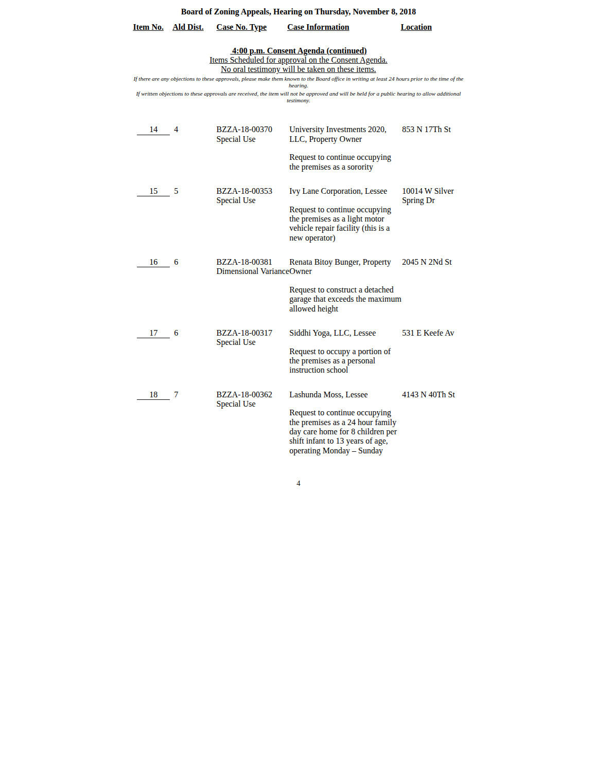Board of Zoning Appeals, Hearing on Thursday, November 8, 2018
| Item No. | Ald Dist. | Case No. Type | Case Information | Location |
4:00 p.m. Consent Agenda (continued)
Items Scheduled for approval on the Consent Agenda.
No oral testimony will be taken on these items.
If there are any objections to these approvals, please make them known to the Board office in writing at least 24 hours prior to the time of the hearing.
If written objections to these approvals are received, the item will not be approved and will be held for a public hearing to allow additional testimony.
| 14 | 4 | BZZA-18-00370 Special Use | University Investments 2020, LLC, Property Owner Request to continue occupying the premises as a sorority | 853 N 17Th St |
| 15 | 5 | BZZA-18-00353 Special Use | Ivy Lane Corporation, Lessee Request to continue occupying the premises as a light motor vehicle repair facility (this is a new operator) | 10014 W Silver Spring Dr |
| 16 | 6 | BZZA-18-00381 Dimensional Variance | Renata Bitoy Bunger, Property Owner Request to construct a detached garage that exceeds the maximum allowed height | 2045 N 2Nd St |
| 17 | 6 | BZZA-18-00317 Special Use | Siddhi Yoga, LLC, Lessee Request to occupy a portion of the premises as a personal instruction school | 531 E Keefe Av |
| 18 | 7 | BZZA-18-00362 Special Use | Lashunda Moss, Lessee Request to continue occupying the premises as a 24 hour family day care home for 8 children per shift infant to 13 years of age, operating Monday – Sunday | 4143 N 40Th St |
4